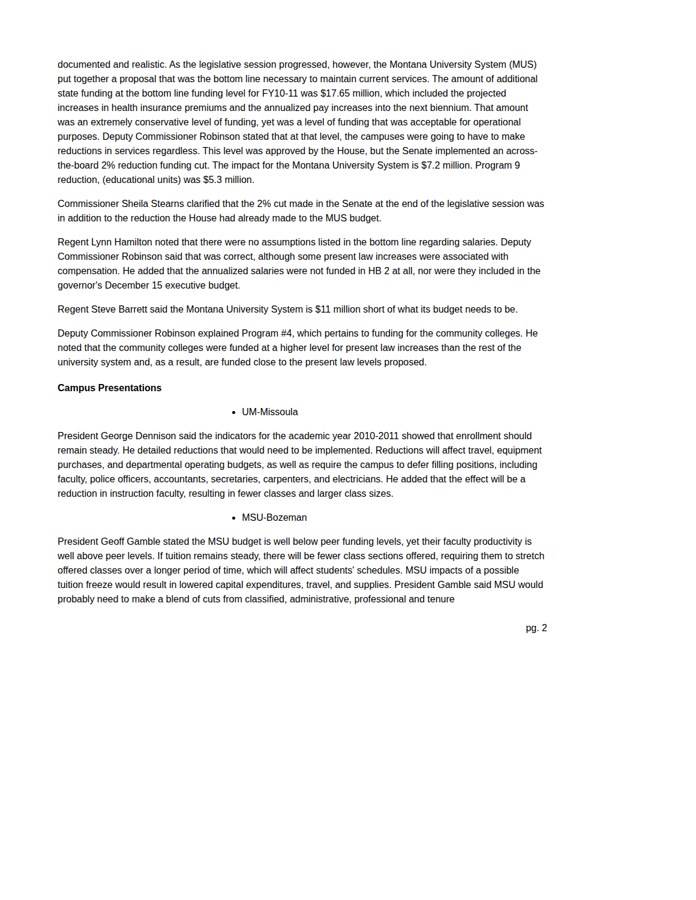documented and realistic. As the legislative session progressed, however, the Montana University System (MUS) put together a proposal that was the bottom line necessary to maintain current services. The amount of additional state funding at the bottom line funding level for FY10-11 was $17.65 million, which included the projected increases in health insurance premiums and the annualized pay increases into the next biennium. That amount was an extremely conservative level of funding, yet was a level of funding that was acceptable for operational purposes. Deputy Commissioner Robinson stated that at that level, the campuses were going to have to make reductions in services regardless. This level was approved by the House, but the Senate implemented an across-the-board 2% reduction funding cut. The impact for the Montana University System is $7.2 million. Program 9 reduction, (educational units) was $5.3 million.
Commissioner Sheila Stearns clarified that the 2% cut made in the Senate at the end of the legislative session was in addition to the reduction the House had already made to the MUS budget.
Regent Lynn Hamilton noted that there were no assumptions listed in the bottom line regarding salaries. Deputy Commissioner Robinson said that was correct, although some present law increases were associated with compensation. He added that the annualized salaries were not funded in HB 2 at all, nor were they included in the governor's December 15 executive budget.
Regent Steve Barrett said the Montana University System is $11 million short of what its budget needs to be.
Deputy Commissioner Robinson explained Program #4, which pertains to funding for the community colleges. He noted that the community colleges were funded at a higher level for present law increases than the rest of the university system and, as a result, are funded close to the present law levels proposed.
Campus Presentations
UM-Missoula
President George Dennison said the indicators for the academic year 2010-2011 showed that enrollment should remain steady. He detailed reductions that would need to be implemented. Reductions will affect travel, equipment purchases, and departmental operating budgets, as well as require the campus to defer filling positions, including faculty, police officers, accountants, secretaries, carpenters, and electricians. He added that the effect will be a reduction in instruction faculty, resulting in fewer classes and larger class sizes.
MSU-Bozeman
President Geoff Gamble stated the MSU budget is well below peer funding levels, yet their faculty productivity is well above peer levels. If tuition remains steady, there will be fewer class sections offered, requiring them to stretch offered classes over a longer period of time, which will affect students' schedules. MSU impacts of a possible tuition freeze would result in lowered capital expenditures, travel, and supplies. President Gamble said MSU would probably need to make a blend of cuts from classified, administrative, professional and tenure
pg. 2